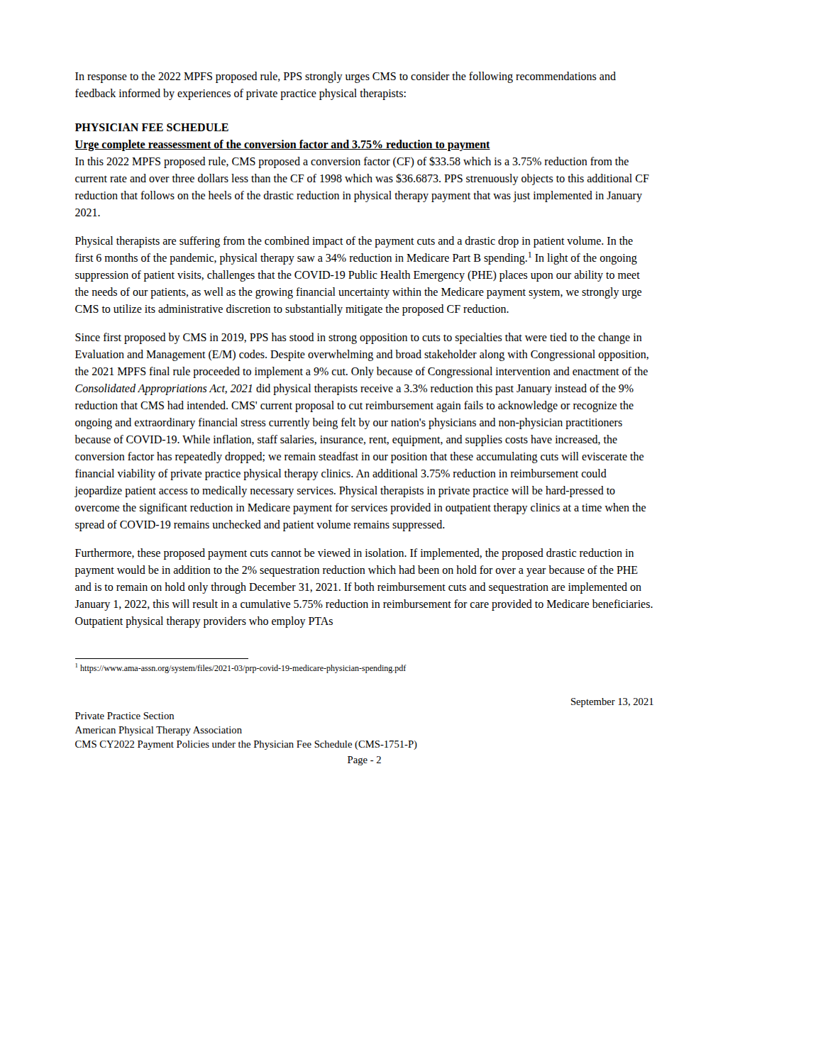In response to the 2022 MPFS proposed rule, PPS strongly urges CMS to consider the following recommendations and feedback informed by experiences of private practice physical therapists:
Physician Fee Schedule
Urge complete reassessment of the conversion factor and 3.75% reduction to payment
In this 2022 MPFS proposed rule, CMS proposed a conversion factor (CF) of $33.58 which is a 3.75% reduction from the current rate and over three dollars less than the CF of 1998 which was $36.6873. PPS strenuously objects to this additional CF reduction that follows on the heels of the drastic reduction in physical therapy payment that was just implemented in January 2021.
Physical therapists are suffering from the combined impact of the payment cuts and a drastic drop in patient volume. In the first 6 months of the pandemic, physical therapy saw a 34% reduction in Medicare Part B spending.1 In light of the ongoing suppression of patient visits, challenges that the COVID-19 Public Health Emergency (PHE) places upon our ability to meet the needs of our patients, as well as the growing financial uncertainty within the Medicare payment system, we strongly urge CMS to utilize its administrative discretion to substantially mitigate the proposed CF reduction.
Since first proposed by CMS in 2019, PPS has stood in strong opposition to cuts to specialties that were tied to the change in Evaluation and Management (E/M) codes. Despite overwhelming and broad stakeholder along with Congressional opposition, the 2021 MPFS final rule proceeded to implement a 9% cut. Only because of Congressional intervention and enactment of the Consolidated Appropriations Act, 2021 did physical therapists receive a 3.3% reduction this past January instead of the 9% reduction that CMS had intended. CMS' current proposal to cut reimbursement again fails to acknowledge or recognize the ongoing and extraordinary financial stress currently being felt by our nation's physicians and non-physician practitioners because of COVID-19. While inflation, staff salaries, insurance, rent, equipment, and supplies costs have increased, the conversion factor has repeatedly dropped; we remain steadfast in our position that these accumulating cuts will eviscerate the financial viability of private practice physical therapy clinics. An additional 3.75% reduction in reimbursement could jeopardize patient access to medically necessary services. Physical therapists in private practice will be hard-pressed to overcome the significant reduction in Medicare payment for services provided in outpatient therapy clinics at a time when the spread of COVID-19 remains unchecked and patient volume remains suppressed.
Furthermore, these proposed payment cuts cannot be viewed in isolation. If implemented, the proposed drastic reduction in payment would be in addition to the 2% sequestration reduction which had been on hold for over a year because of the PHE and is to remain on hold only through December 31, 2021. If both reimbursement cuts and sequestration are implemented on January 1, 2022, this will result in a cumulative 5.75% reduction in reimbursement for care provided to Medicare beneficiaries. Outpatient physical therapy providers who employ PTAs
1 https://www.ama-assn.org/system/files/2021-03/prp-covid-19-medicare-physician-spending.pdf
September 13, 2021
Private Practice Section
American Physical Therapy Association
CMS CY2022 Payment Policies under the Physician Fee Schedule (CMS-1751-P)
Page - 2